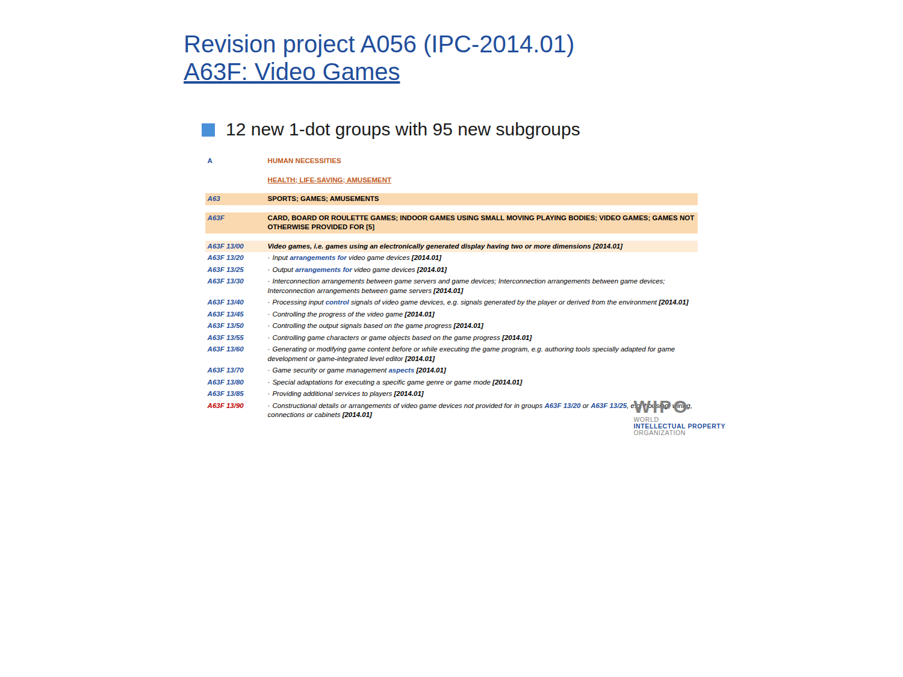Revision project A056 (IPC-2014.01) A63F: Video Games
12 new 1-dot groups with 95 new subgroups
| A | HUMAN NECESSITIES |
| | HEALTH; LIFE-SAVING; AMUSEMENT |
| A63 | SPORTS; GAMES; AMUSEMENTS |
| A63F | CARD, BOARD OR ROULETTE GAMES; INDOOR GAMES USING SMALL MOVING PLAYING BODIES; VIDEO GAMES; GAMES NOT OTHERWISE PROVIDED FOR [5] |
| A63F 13/00 | Video games, i.e. games using an electronically generated display having two or more dimensions [2014.01] |
| A63F 13/20 | · Input arrangements for video game devices [2014.01] |
| A63F 13/25 | · Output arrangements for video game devices [2014.01] |
| A63F 13/30 | · Interconnection arrangements between game servers and game devices; Interconnection arrangements between game devices; Interconnection arrangements between game servers [2014.01] |
| A63F 13/40 | · Processing input control signals of video game devices, e.g. signals generated by the player or derived from the environment [2014.01] |
| A63F 13/45 | · Controlling the progress of the video game [2014.01] |
| A63F 13/50 | · Controlling the output signals based on the game progress [2014.01] |
| A63F 13/55 | · Controlling game characters or game objects based on the game progress [2014.01] |
| A63F 13/60 | · Generating or modifying game content before or while executing the game program, e.g. authoring tools specially adapted for game development or game-integrated level editor [2014.01] |
| A63F 13/70 | · Game security or game management aspects [2014.01] |
| A63F 13/80 | · Special adaptations for executing a specific game genre or game mode [2014.01] |
| A63F 13/85 | · Providing additional services to players [2014.01] |
| A63F 13/90 | · Constructional details or arrangements of video game devices not provided for in groups A63F 13/20 or A63F 13/25 , e.g. housing, wiring, connections or cabinets [2014.01] |
WIPO
WORLD
INTELLECTUAL PROPERTY
ORGANIZATION